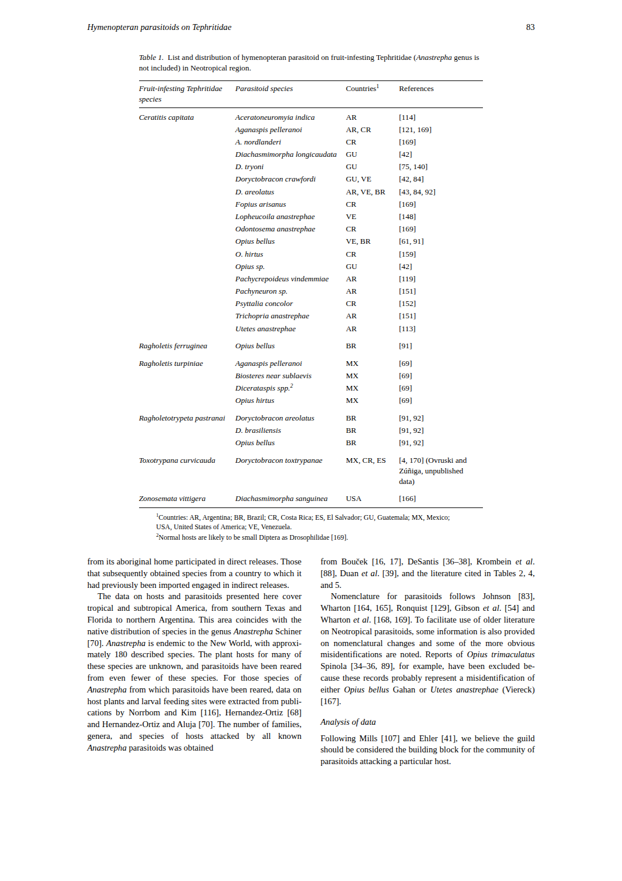Hymenopteran parasitoids on Tephritidae 83
Table 1. List and distribution of hymenopteran parasitoid on fruit-infesting Tephritidae (Anastrepha genus is not included) in Neotropical region.
| Fruit-infesting Tephritidae species | Parasitoid species | Countries 1 | References |
| --- | --- | --- | --- |
| Ceratitis capitata | Aceratoneuromyia indica | AR | [114] |
| | Aganaspis pelleranoi | AR, CR | [121, 169] |
| | A. nordlanderi | CR | [169] |
| | Diachasmimorpha longicaudata | GU | [42] |
| | D. tryoni | GU | [75, 140] |
| | Doryctobracon crawfordi | GU, VE | [42, 84] |
| | D. areolatus | AR, VE, BR | [43, 84, 92] |
| | Fopius arisanus | CR | [169] |
| | Lopheucoila anastrephae | VE | [148] |
| | Odontosema anastrephae | CR | [169] |
| | Opius bellus | VE, BR | [61, 91] |
| | O. hirtus | CR | [159] |
| | Opius sp. | GU | [42] |
| | Pachycrepoideus vindemmiae | AR | [119] |
| | Pachyneuron sp. | AR | [151] |
| | Psyttalia concolor | CR | [152] |
| | Trichopria anastrephae | AR | [151] |
| | Utetes anastrephae | AR | [113] |
| Ragholetis ferruginea | Opius bellus | BR | [91] |
| Ragholetis turpiniae | Aganaspis pelleranoi | MX | [69] |
| | Biosteres near sublaevis | MX | [69] |
| | Dicerataspis spp. 2 | MX | [69] |
| | Opius hirtus | MX | [69] |
| Ragholetotrypeta pastranai | Doryctobracon areolatus | BR | [91, 92] |
| | D. brasiliensis | BR | [91, 92] |
| | Opius bellus | BR | [91, 92] |
| Toxotrypana curvicauda | Doryctobracon toxtrypanae | MX, CR, ES | [4, 170] (Ovruski and Zúñiga, unpublished data) |
| Zonosemata vittigera | Diachasmimorpha sanguinea | USA | [166] |
1Countries: AR, Argentina; BR, Brazil; CR, Costa Rica; ES, El Salvador; GU, Guatemala; MX, Mexico; USA, United States of America; VE, Venezuela.
2Normal hosts are likely to be small Diptera as Drosophilidae [169].
from its aboriginal home participated in direct releases. Those that subsequently obtained species from a country to which it had previously been imported engaged in indirect releases.
The data on hosts and parasitoids presented here cover tropical and subtropical America, from southern Texas and Florida to northern Argentina. This area coincides with the native distribution of species in the genus Anastrepha Schiner [70]. Anastrepha is endemic to the New World, with approximately 180 described species. The plant hosts for many of these species are unknown, and parasitoids have been reared from even fewer of these species. For those species of Anastrepha from which parasitoids have been reared, data on host plants and larval feeding sites were extracted from publications by Norrbom and Kim [116], Hernandez-Ortiz [68] and Hernandez-Ortiz and Aluja [70]. The number of families, genera, and species of hosts attacked by all known Anastrepha parasitoids was obtained
from Bouček [16, 17], DeSantis [36–38], Krombein et al. [88], Duan et al. [39], and the literature cited in Tables 2, 4, and 5.
Nomenclature for parasitoids follows Johnson [83], Wharton [164, 165], Ronquist [129], Gibson et al. [54] and Wharton et al. [168, 169]. To facilitate use of older literature on Neotropical parasitoids, some information is also provided on nomenclatural changes and some of the more obvious misidentifications are noted. Reports of Opius trimaculatus Spinola [34–36, 89], for example, have been excluded because these records probably represent a misidentification of either Opius bellus Gahan or Utetes anastrephae (Viereck) [167].
Analysis of data
Following Mills [107] and Ehler [41], we believe the guild should be considered the building block for the community of parasitoids attacking a particular host.